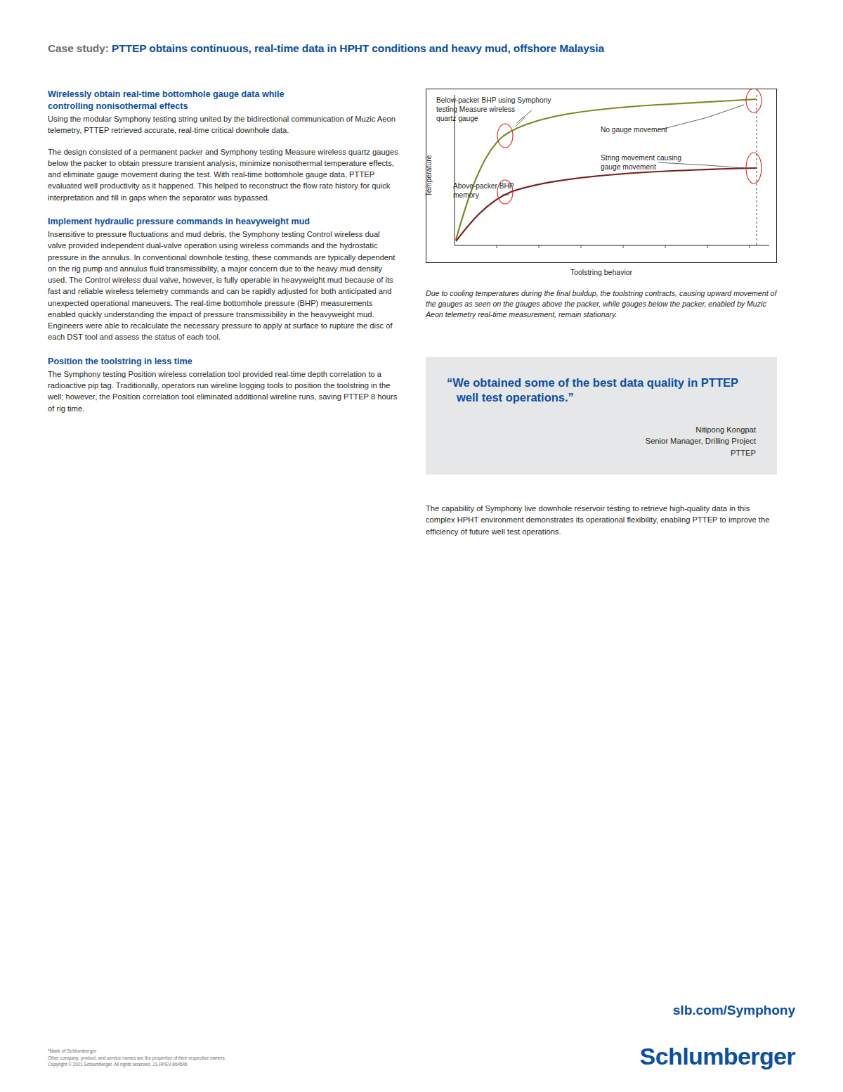Case study: PTTEP obtains continuous, real-time data in HPHT conditions and heavy mud, offshore Malaysia
Wirelessly obtain real-time bottomhole gauge data while
controlling nonisothermal effects
Using the modular Symphony testing string united by the bidirectional communication of Muzic Aeon telemetry, PTTEP retrieved accurate, real-time critical downhole data.
The design consisted of a permanent packer and Symphony testing Measure wireless quartz gauges below the packer to obtain pressure transient analysis, minimize nonisothermal temperature effects, and eliminate gauge movement during the test. With real-time bottomhole gauge data, PTTEP evaluated well productivity as it happened. This helped to reconstruct the flow rate history for quick interpretation and fill in gaps when the separator was bypassed.
Implement hydraulic pressure commands in heavyweight mud
Insensitive to pressure fluctuations and mud debris, the Symphony testing Control wireless dual valve provided independent dual-valve operation using wireless commands and the hydrostatic pressure in the annulus. In conventional downhole testing, these commands are typically dependent on the rig pump and annulus fluid transmissibility, a major concern due to the heavy mud density used. The Control wireless dual valve, however, is fully operable in heavyweight mud because of its fast and reliable wireless telemetry commands and can be rapidly adjusted for both anticipated and unexpected operational maneuvers. The real-time bottomhole pressure (BHP) measurements enabled quickly understanding the impact of pressure transmissibility in the heavyweight mud. Engineers were able to recalculate the necessary pressure to apply at surface to rupture the disc of each DST tool and assess the status of each tool.
Position the toolstring in less time
The Symphony testing Position wireless correlation tool provided real-time depth correlation to a radioactive pip tag. Traditionally, operators run wireline logging tools to position the toolstring in the well; however, the Position correlation tool eliminated additional wireline runs, saving PTTEP 8 hours of rig time.
Temperature
Below-packer BHP using Symphony
testing Measure wireless
quartz gauge
No gauge movement
String movement causing
gauge movement
Above-packer BHP
memory
Toolstring behavior
Due to cooling temperatures during the final buildup, the toolstring contracts, causing upward movement of the gauges as seen on the gauges above the packer, while gauges below the packer, enabled by Muzic Aeon telemetry real-time measurement, remain stationary.
“We obtained some of the best data quality in PTTEP well test operations.”
Nitipong Kongpat
Senior Manager, Drilling Project
PTTEP
The capability of Symphony live downhole reservoir testing to retrieve high-quality data in this complex HPHT environment demonstrates its operational flexibility, enabling PTTEP to improve the efficiency of future well test operations.
slb.com/Symphony
Schlumberger
*Mark of Schlumberger
Other company, product, and service names are the properties of their respective owners.
Copyright © 2021 Schlumberger. All rights reserved. 21-RPEV-864546